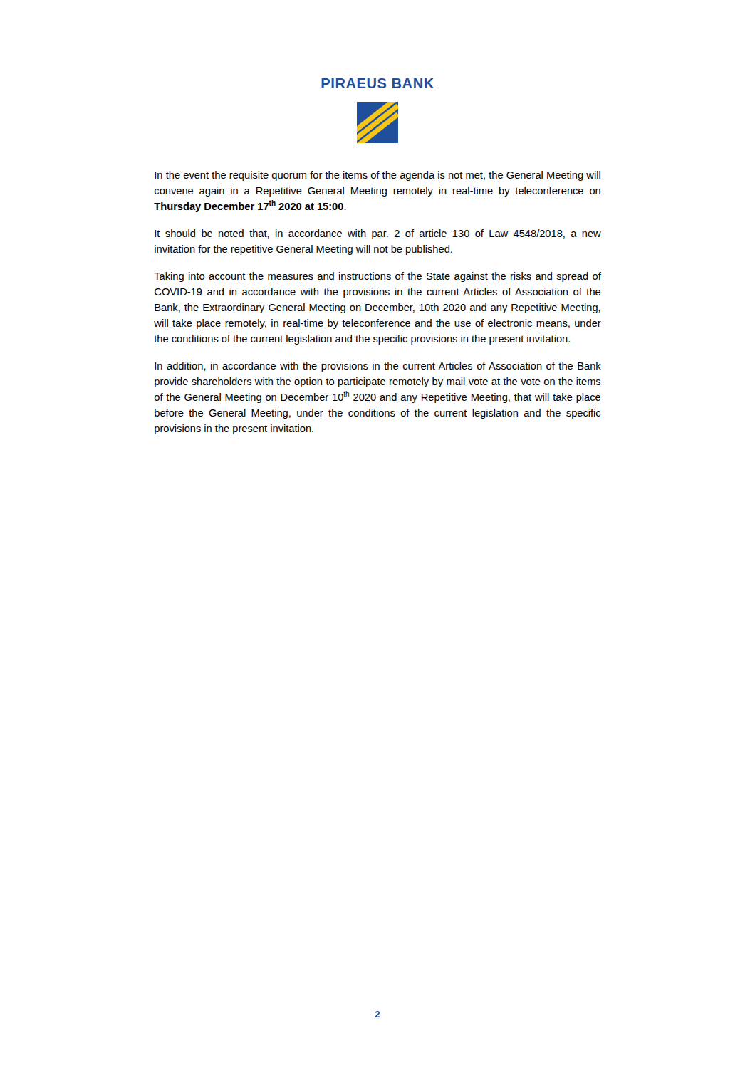PIRAEUS BANK
In the event the requisite quorum for the items of the agenda is not met, the General Meeting will convene again in a Repetitive General Meeting remotely in real-time by teleconference on Thursday December 17th 2020 at 15:00.
It should be noted that, in accordance with par. 2 of article 130 of Law 4548/2018, a new invitation for the repetitive General Meeting will not be published.
Taking into account the measures and instructions of the State against the risks and spread of COVID-19 and in accordance with the provisions in the current Articles of Association of the Bank, the Extraordinary General Meeting on December, 10th 2020 and any Repetitive Meeting, will take place remotely, in real-time by teleconference and the use of electronic means, under the conditions of the current legislation and the specific provisions in the present invitation.
In addition, in accordance with the provisions in the current Articles of Association of the Bank provide shareholders with the option to participate remotely by mail vote at the vote on the items of the General Meeting on December 10th 2020 and any Repetitive Meeting, that will take place before the General Meeting, under the conditions of the current legislation and the specific provisions in the present invitation.
2